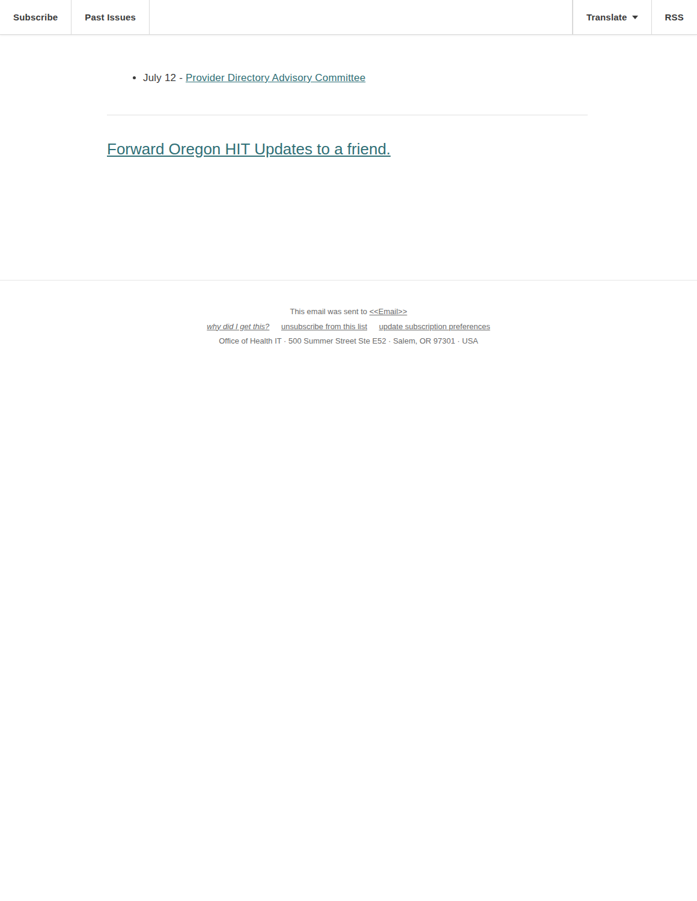Subscribe Past Issues
Translate RSS
July 12 - Provider Directory Advisory Committee
Forward Oregon HIT Updates to a friend.
This email was sent to <<Email>>
why did I get this? unsubscribe from this list update subscription preferences
Office of Health IT · 500 Summer Street Ste E52 · Salem, OR 97301 · USA